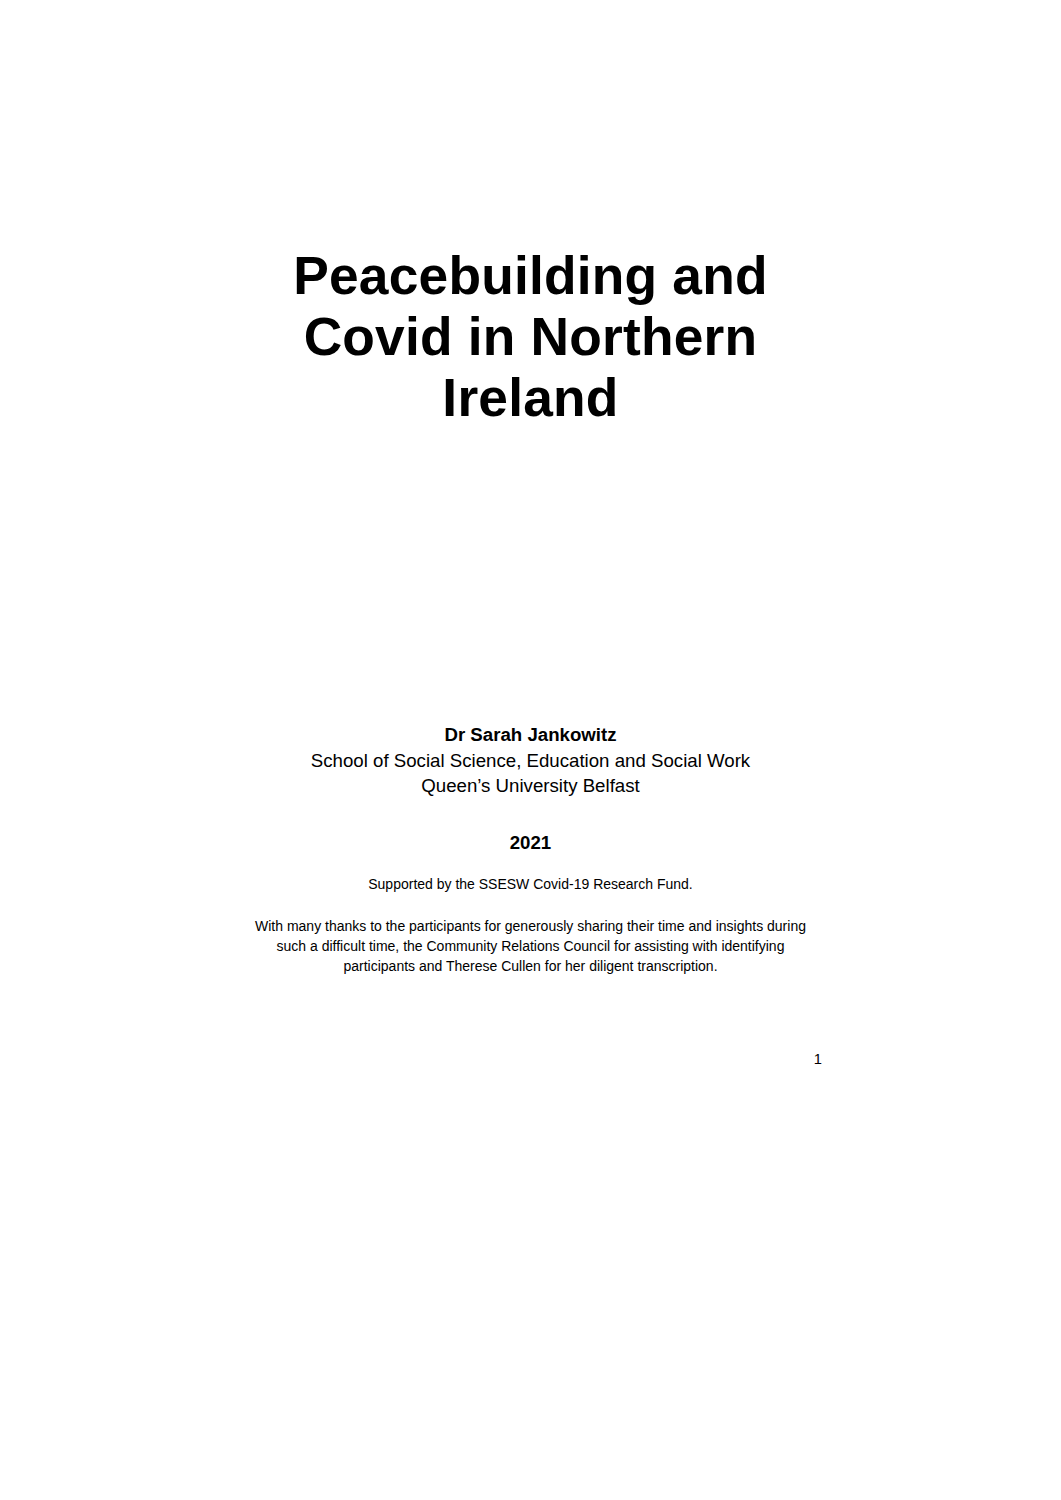Peacebuilding and Covid in Northern Ireland
Dr Sarah Jankowitz
School of Social Science, Education and Social Work
Queen’s University Belfast
2021
Supported by the SSESW Covid-19 Research Fund.
With many thanks to the participants for generously sharing their time and insights during such a difficult time, the Community Relations Council for assisting with identifying participants and Therese Cullen for her diligent transcription.
1